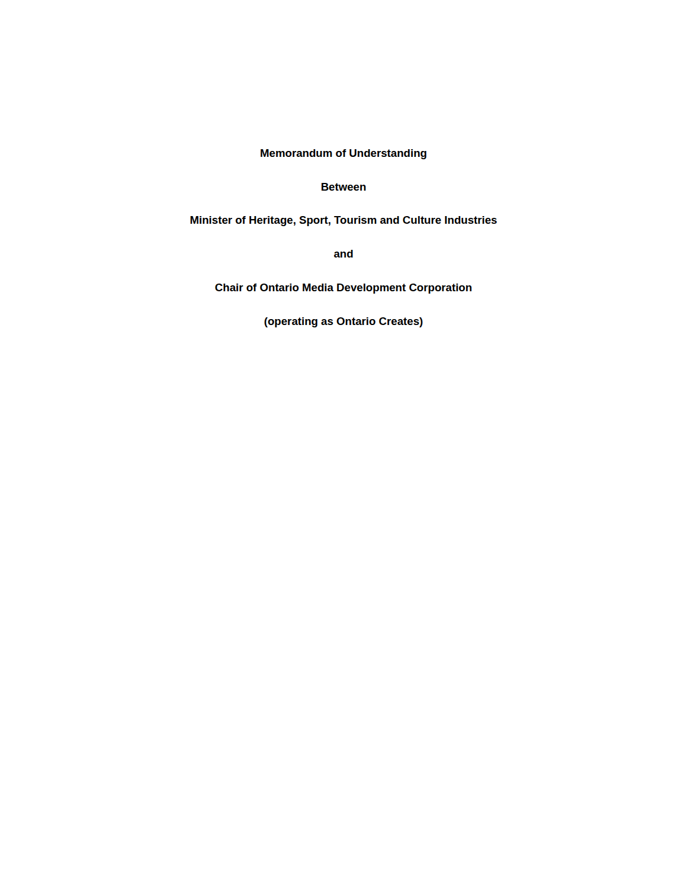Memorandum of Understanding
Between
Minister of Heritage, Sport, Tourism and Culture Industries
and
Chair of Ontario Media Development Corporation
(operating as Ontario Creates)